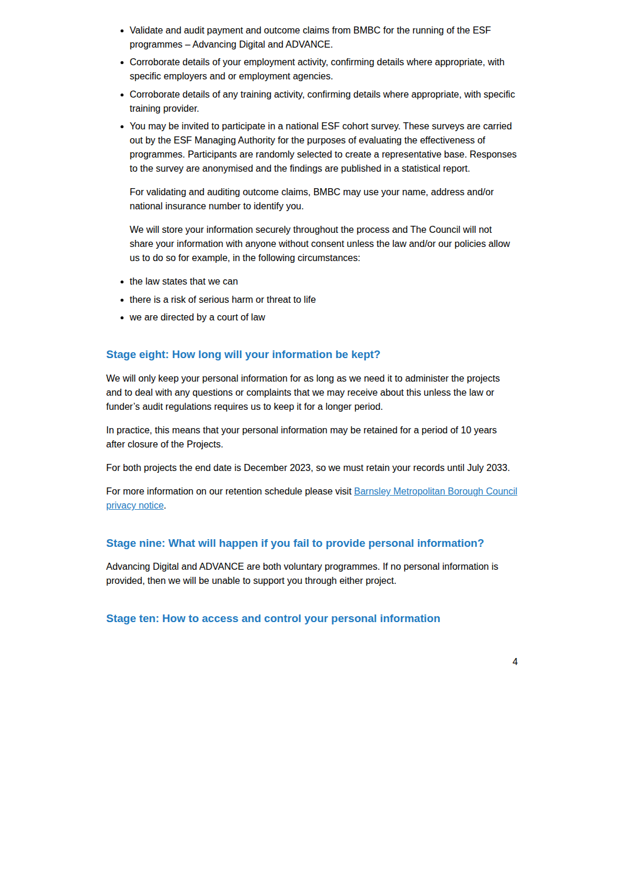Validate and audit payment and outcome claims from BMBC for the running of the ESF programmes – Advancing Digital and ADVANCE.
Corroborate details of your employment activity, confirming details where appropriate, with specific employers and or employment agencies.
Corroborate details of any training activity, confirming details where appropriate, with specific training provider.
You may be invited to participate in a national ESF cohort survey. These surveys are carried out by the ESF Managing Authority for the purposes of evaluating the effectiveness of programmes. Participants are randomly selected to create a representative base. Responses to the survey are anonymised and the findings are published in a statistical report.
For validating and auditing outcome claims, BMBC may use your name, address and/or national insurance number to identify you.
We will store your information securely throughout the process and The Council will not share your information with anyone without consent unless the law and/or our policies allow us to do so for example, in the following circumstances:
the law states that we can
there is a risk of serious harm or threat to life
we are directed by a court of law
Stage eight: How long will your information be kept?
We will only keep your personal information for as long as we need it to administer the projects and to deal with any questions or complaints that we may receive about this unless the law or funder’s audit regulations requires us to keep it for a longer period.
In practice, this means that your personal information may be retained for a period of 10 years after closure of the Projects.
For both projects the end date is December 2023, so we must retain your records until July 2033.
For more information on our retention schedule please visit Barnsley Metropolitan Borough Council privacy notice.
Stage nine: What will happen if you fail to provide personal information?
Advancing Digital and ADVANCE are both voluntary programmes. If no personal information is provided, then we will be unable to support you through either project.
Stage ten: How to access and control your personal information
4